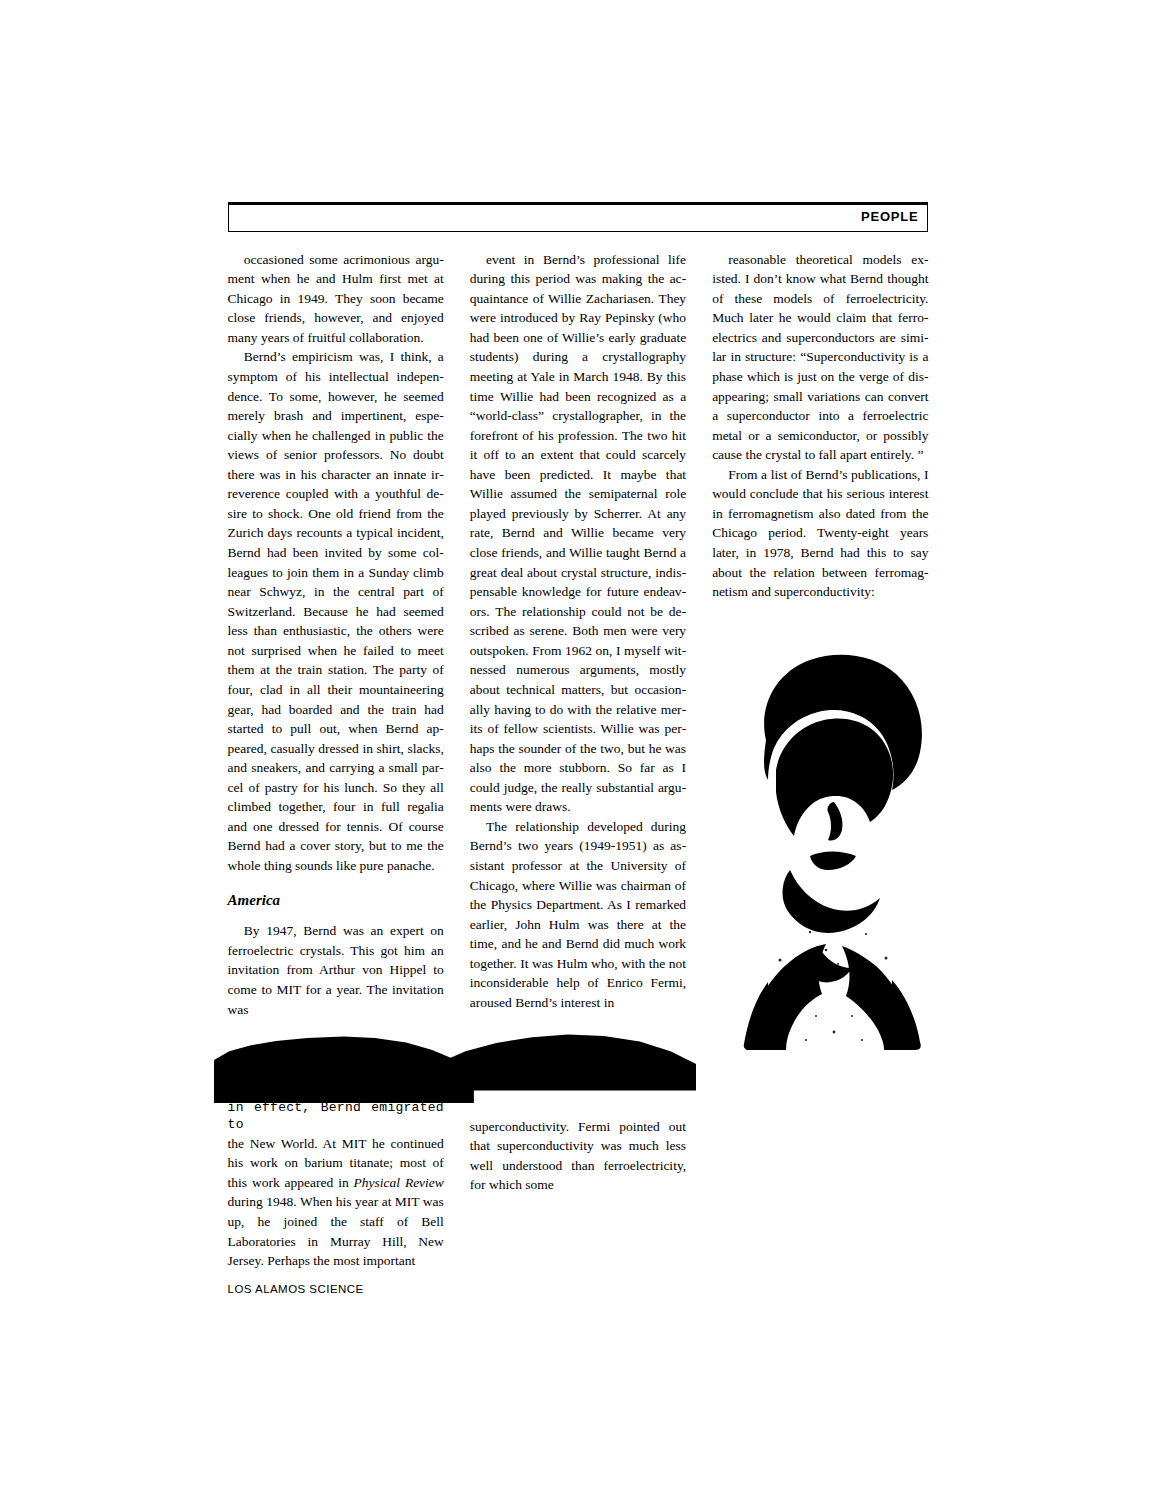PEOPLE
occasioned some acrimonious argument when he and Hulm first met at Chicago in 1949. They soon became close friends, however, and enjoyed many years of fruitful collaboration.
Bernd’s empiricism was, I think, a symptom of his intellectual independence. To some, however, he seemed merely brash and impertinent, especially when he challenged in public the views of senior professors. No doubt there was in his character an innate irreverence coupled with a youthful desire to shock. One old friend from the Zurich days recounts a typical incident, Bernd had been invited by some colleagues to join them in a Sunday climb near Schwyz, in the central part of Switzerland. Because he had seemed less than enthusiastic, the others were not surprised when he failed to meet them at the train station. The party of four, clad in all their mountaineering gear, had boarded and the train had started to pull out, when Bernd appeared, casually dressed in shirt, slacks, and sneakers, and carrying a small parcel of pastry for his lunch. So they all climbed together, four in full regalia and one dressed for tennis. Of course Bernd had a cover story, but to me the whole thing sounds like pure panache.
America
By 1947, Bernd was an expert on ferroelectric crystals. This got him an invitation from Arthur von Hippel to come to MIT for a year. The invitation was
accepted and, in effect, Bernd emigrated to the New World. At MIT he continued his work on barium titanate; most of this work appeared in Physical Review during 1948. When his year at MIT was up, he joined the staff of Bell Laboratories in Murray Hill, New Jersey. Perhaps the most important
event in Bernd’s professional life during this period was making the acquaintance of Willie Zachariasen. They were introduced by Ray Pepinsky (who had been one of Willie’s early graduate students) during a crystallography meeting at Yale in March 1948. By this time Willie had been recognized as a “world-class” crystallographer, in the forefront of his profession. The two hit it off to an extent that could scarcely have been predicted. It maybe that Willie assumed the semipaternal role played previously by Scherrer. At any rate, Bernd and Willie became very close friends, and Willie taught Bernd a great deal about crystal structure, indispensable knowledge for future endeavors. The relationship could not be described as serene. Both men were very outspoken. From 1962 on, I myself witnessed numerous arguments, mostly about technical matters, but occasionally having to do with the relative merits of fellow scientists. Willie was perhaps the sounder of the two, but he was also the more stubborn. So far as I could judge, the really substantial arguments were draws.
The relationship developed during Bernd’s two years (1949-1951) as assistant professor at the University of Chicago, where Willie was chairman of the Physics Department. As I remarked earlier, John Hulm was there at the time, and he and Bernd did much work together. It was Hulm who, with the not inconsiderable help of Enrico Fermi, aroused Bernd’s interest in
superconductivity. Fermi pointed out that superconductivity was much less well understood than ferroelectricity, for which some
reasonable theoretical models existed. I don’t know what Bernd thought of these models of ferroelectricity. Much later he would claim that ferroelectrics and superconductors are similar in structure: “Superconductivity is a phase which is just on the verge of disappearing; small variations can convert a superconductor into a ferroelectric metal or a semiconductor, or possibly cause the crystal to fall apart entirely. ”
From a list of Bernd’s publications, I would conclude that his serious interest in ferromagnetism also dated from the Chicago period. Twenty-eight years later, in 1978, Bernd had this to say about the relation between ferromagnetism and superconductivity:
LOS ALAMOS SCIENCE